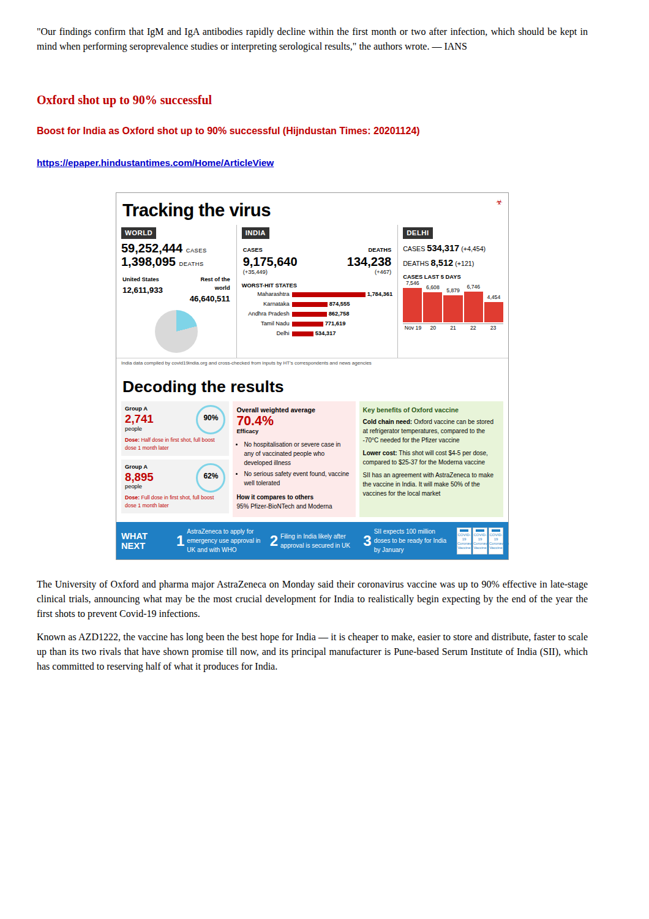"Our findings confirm that IgM and IgA antibodies rapidly decline within the first month or two after infection, which should be kept in mind when performing seroprevalence studies or interpreting serological results," the authors wrote. — IANS
Oxford shot up to 90% successful
Boost for India as Oxford shot up to 90% successful (Hijndustan Times: 20201124)
https://epaper.hindustantimes.com/Home/ArticleView
Tracking the virus ☣
| WORLD 59,252,444 CASES 1,398,095 DEATHS / United States 12,611,933 / Rest of the world 46,640,511 / | INDIA / CASES 9,175,640 (+35,449) / DEATHS 134,238 (+467) / WORST-HIT STATES Maharashtra 1,784,361 Karnataka 874,555 Andhra Pradesh 862,758 Tamil Nadu 771,619 Delhi 534,317 | DELHI CASES 534,317 (+4,454) DEATHS 8,512 (+121) CASES LAST 5 DAYS 7,546 6,608 5,879 6,746 4,454 Nov 19 20 21 22 23 |
India data compiled by covid19india.org and cross-checked from inputs by HT's correspondents and news agencies
Decoding the results
90%
Group A
2,741
people
Dose: Half dose in first shot, full boost dose 1 month later
62%
Group A
8,895
people
Dose: Full dose in first shot, full boost dose 1 month later
Overall weighted average
70.4%
Efficacy
No hospitalisation or severe case in any of vaccinated people who developed illness
No serious safety event found, vaccine well tolerated
How it compares to others
95% Pfizer-BioNTech and Moderna
Key benefits of Oxford vaccine
Cold chain need: Oxford vaccine can be stored at refrigerator temperatures, compared to the -70°C needed for the Pfizer vaccine
Lower cost: This shot will cost $4-5 per dose, compared to $25-37 for the Moderna vaccine
SII has an agreement with AstraZeneca to make the vaccine in India. It will make 50% of the vaccines for the local market
WHAT NEXT
1 AstraZeneca to apply for emergency use approval in UK and with WHO
2 Filing in India likely after approval is secured in UK
3 SII expects 100 million doses to be ready for India by January
COVID-19
Coronavirus
Vaccine
COVID-19
Coronavirus
Vaccine
COVID-19
Coronavirus
Vaccine
The University of Oxford and pharma major AstraZeneca on Monday said their coronavirus vaccine was up to 90% effective in late-stage clinical trials, announcing what may be the most crucial development for India to realistically begin expecting by the end of the year the first shots to prevent Covid-19 infections.
Known as AZD1222, the vaccine has long been the best hope for India — it is cheaper to make, easier to store and distribute, faster to scale up than its two rivals that have shown promise till now, and its principal manufacturer is Pune-based Serum Institute of India (SII), which has committed to reserving half of what it produces for India.